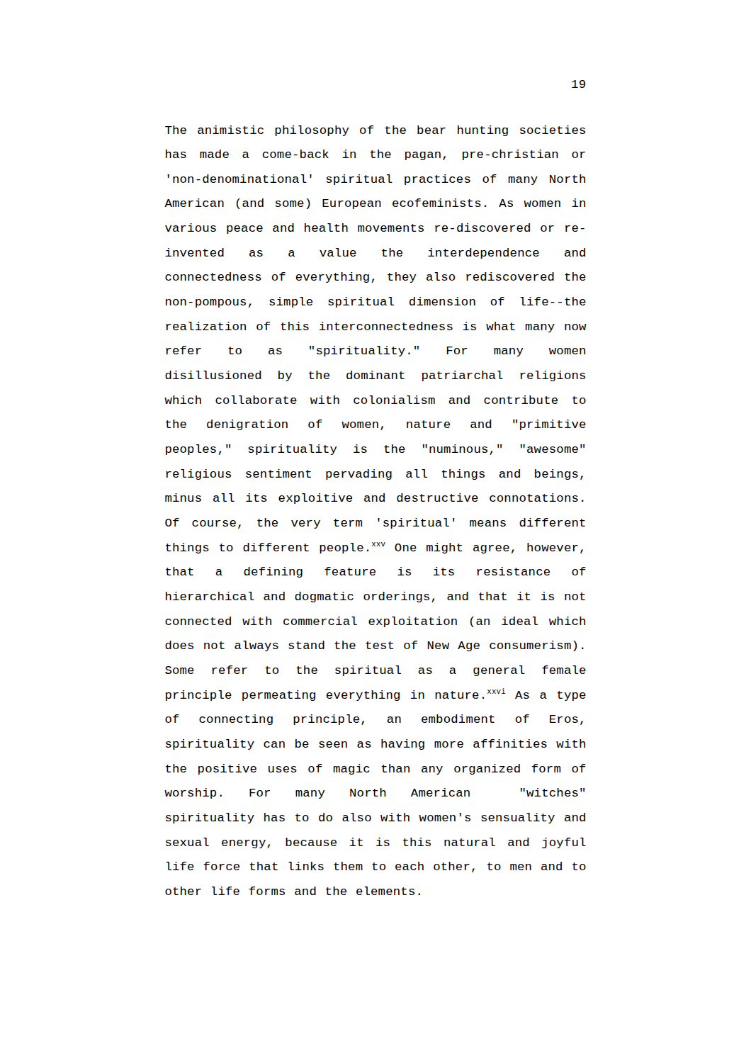19
The animistic philosophy of the bear hunting societies has made a come-back in the pagan, pre-christian or 'non-denominational' spiritual practices of many North American (and some) European ecofeminists. As women in various peace and health movements re-discovered or re-invented as a value the interdependence and connectedness of everything, they also rediscovered the non-pompous, simple spiritual dimension of life--the realization of this interconnectedness is what many now refer to as "spirituality." For many women disillusioned by the dominant patriarchal religions which collaborate with colonialism and contribute to the denigration of women, nature and "primitive peoples," spirituality is the "numinous," "awesome" religious sentiment pervading all things and beings, minus all its exploitive and destructive connotations. Of course, the very term 'spiritual' means different things to different people.xxv One might agree, however, that a defining feature is its resistance of hierarchical and dogmatic orderings, and that it is not connected with commercial exploitation (an ideal which does not always stand the test of New Age consumerism). Some refer to the spiritual as a general female principle permeating everything in nature.xxvi As a type of connecting principle, an embodiment of Eros, spirituality can be seen as having more affinities with the positive uses of magic than any organized form of worship. For many North American "witches" spirituality has to do also with women's sensuality and sexual energy, because it is this natural and joyful life force that links them to each other, to men and to other life forms and the elements.